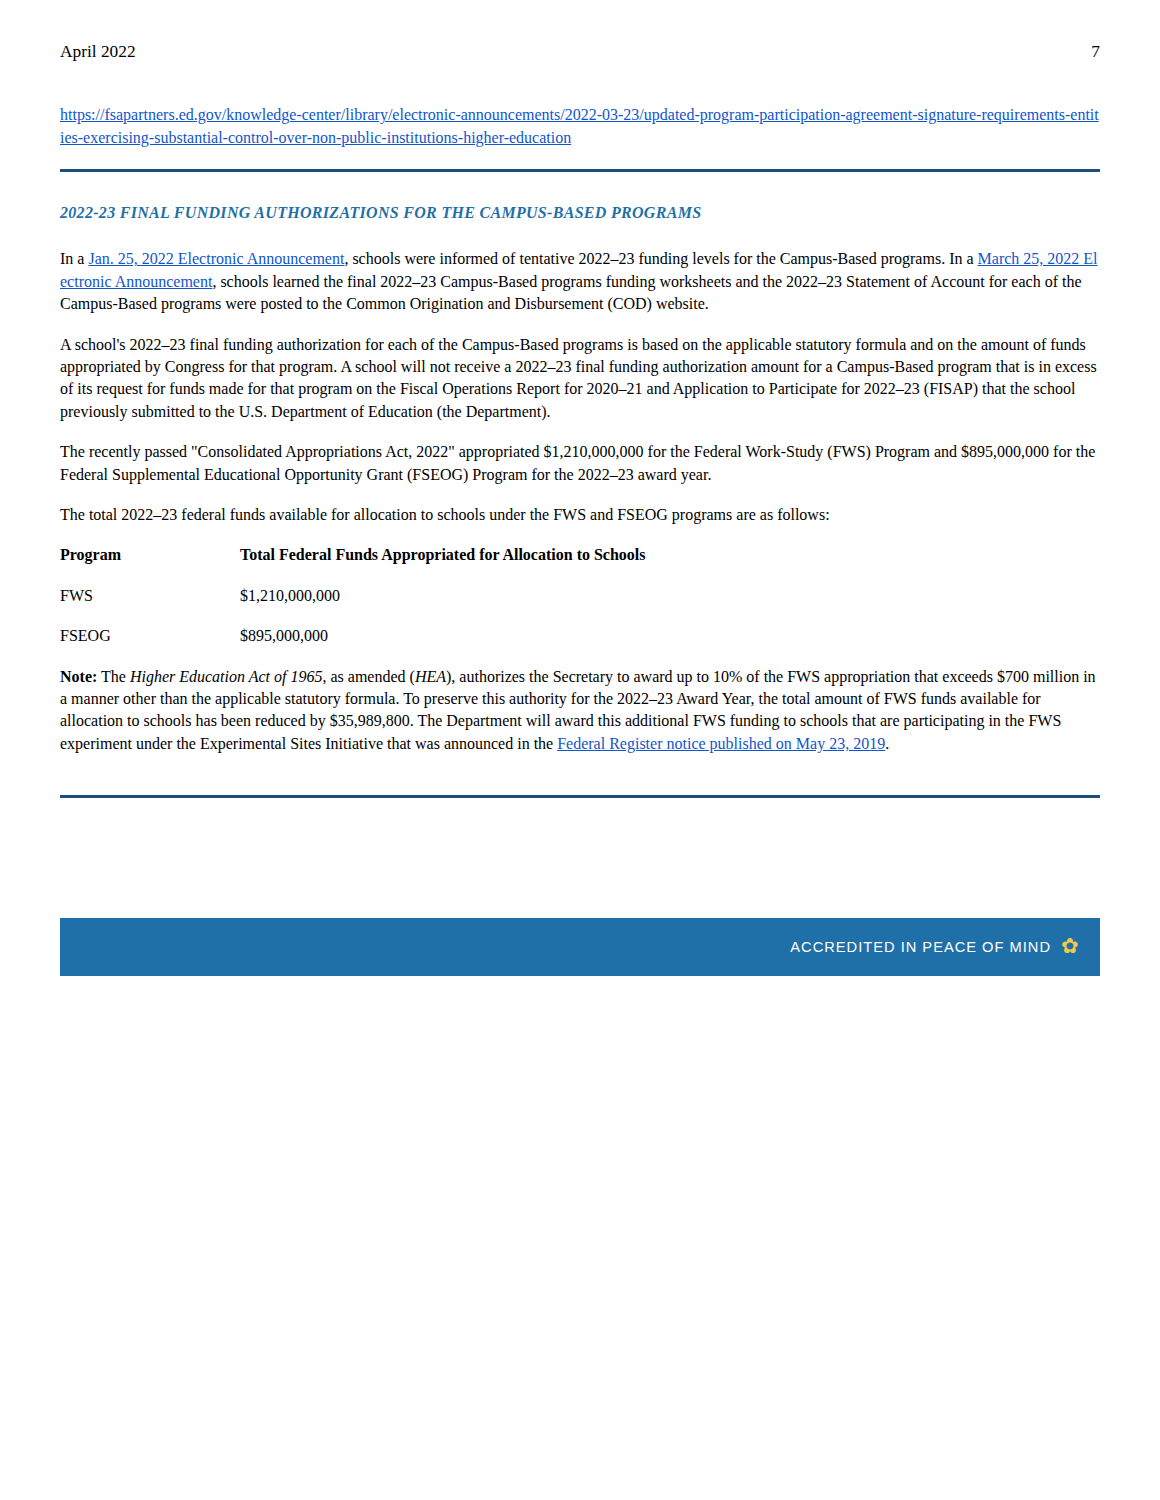April 2022 7
https://fsapartners.ed.gov/knowledge-center/library/electronic-announcements/2022-03-23/updated-program-participation-agreement-signature-requirements-entities-exercising-substantial-control-over-non-public-institutions-higher-education
2022-23 FINAL FUNDING AUTHORIZATIONS FOR THE CAMPUS-BASED PROGRAMS
In a Jan. 25, 2022 Electronic Announcement, schools were informed of tentative 2022–23 funding levels for the Campus-Based programs. In a March 25, 2022 Electronic Announcement, schools learned the final 2022–23 Campus-Based programs funding worksheets and the 2022–23 Statement of Account for each of the Campus-Based programs were posted to the Common Origination and Disbursement (COD) website.
A school's 2022–23 final funding authorization for each of the Campus-Based programs is based on the applicable statutory formula and on the amount of funds appropriated by Congress for that program. A school will not receive a 2022–23 final funding authorization amount for a Campus-Based program that is in excess of its request for funds made for that program on the Fiscal Operations Report for 2020–21 and Application to Participate for 2022–23 (FISAP) that the school previously submitted to the U.S. Department of Education (the Department).
The recently passed "Consolidated Appropriations Act, 2022" appropriated $1,210,000,000 for the Federal Work-Study (FWS) Program and $895,000,000 for the Federal Supplemental Educational Opportunity Grant (FSEOG) Program for the 2022–23 award year.
The total 2022–23 federal funds available for allocation to schools under the FWS and FSEOG programs are as follows:
Program
Total Federal Funds Appropriated for Allocation to Schools
FWS
$1,210,000,000
FSEOG
$895,000,000
Note: The Higher Education Act of 1965, as amended (HEA), authorizes the Secretary to award up to 10% of the FWS appropriation that exceeds $700 million in a manner other than the applicable statutory formula. To preserve this authority for the 2022–23 Award Year, the total amount of FWS funds available for allocation to schools has been reduced by $35,989,800. The Department will award this additional FWS funding to schools that are participating in the FWS experiment under the Experimental Sites Initiative that was announced in the Federal Register notice published on May 23, 2019.
ACCREDITED IN PEACE OF MIND ✿